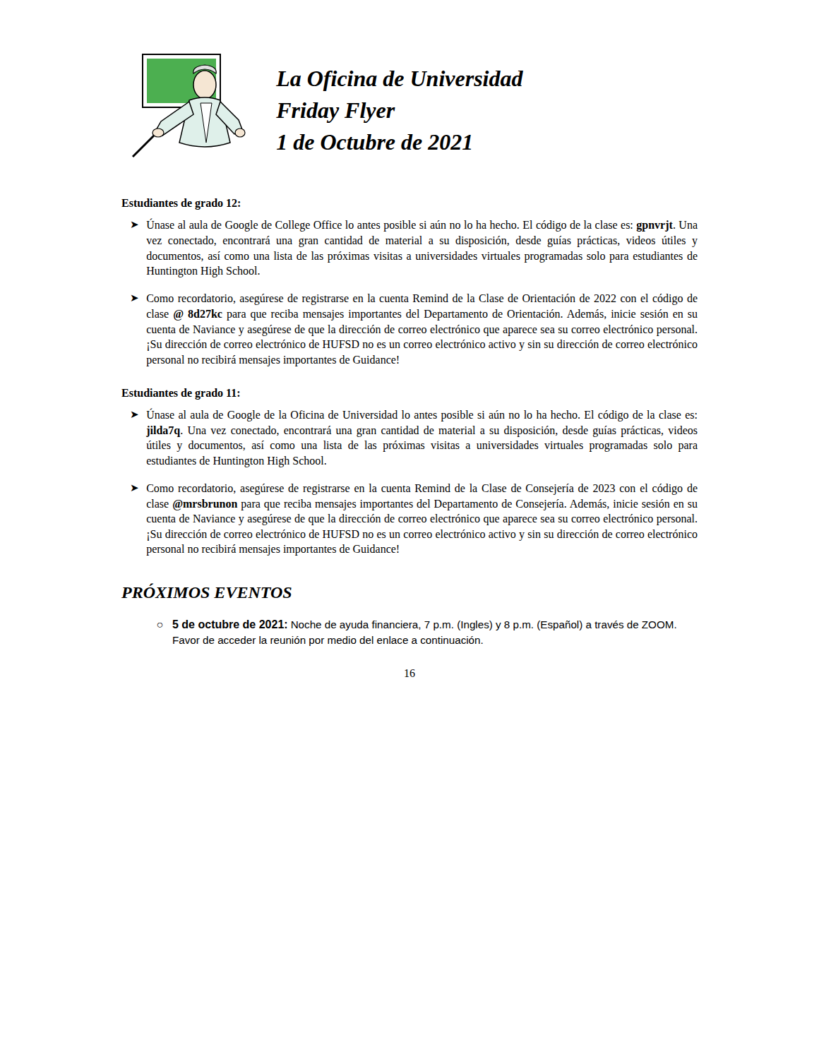La Oficina de Universidad
Friday Flyer
1 de Octubre de 2021
Estudiantes de grado 12:
Únase al aula de Google de College Office lo antes posible si aún no lo ha hecho. El código de la clase es: gpnvrjt. Una vez conectado, encontrará una gran cantidad de material a su disposición, desde guías prácticas, videos útiles y documentos, así como una lista de las próximas visitas a universidades virtuales programadas solo para estudiantes de Huntington High School.
Como recordatorio, asegúrese de registrarse en la cuenta Remind de la Clase de Orientación de 2022 con el código de clase @ 8d27kc para que reciba mensajes importantes del Departamento de Orientación. Además, inicie sesión en su cuenta de Naviance y asegúrese de que la dirección de correo electrónico que aparece sea su correo electrónico personal. ¡Su dirección de correo electrónico de HUFSD no es un correo electrónico activo y sin su dirección de correo electrónico personal no recibirá mensajes importantes de Guidance!
Estudiantes de grado 11:
Únase al aula de Google de la Oficina de Universidad lo antes posible si aún no lo ha hecho. El código de la clase es: jilda7q. Una vez conectado, encontrará una gran cantidad de material a su disposición, desde guías prácticas, videos útiles y documentos, así como una lista de las próximas visitas a universidades virtuales programadas solo para estudiantes de Huntington High School.
Como recordatorio, asegúrese de registrarse en la cuenta Remind de la Clase de Consejería de 2023 con el código de clase @mrsbrunon para que reciba mensajes importantes del Departamento de Consejería. Además, inicie sesión en su cuenta de Naviance y asegúrese de que la dirección de correo electrónico que aparece sea su correo electrónico personal. ¡Su dirección de correo electrónico de HUFSD no es un correo electrónico activo y sin su dirección de correo electrónico personal no recibirá mensajes importantes de Guidance!
PRÓXIMOS EVENTOS
5 de octubre de 2021: Noche de ayuda financiera, 7 p.m. (Ingles) y 8 p.m. (Español) a través de ZOOM. Favor de acceder la reunión por medio del enlace a continuación.
16